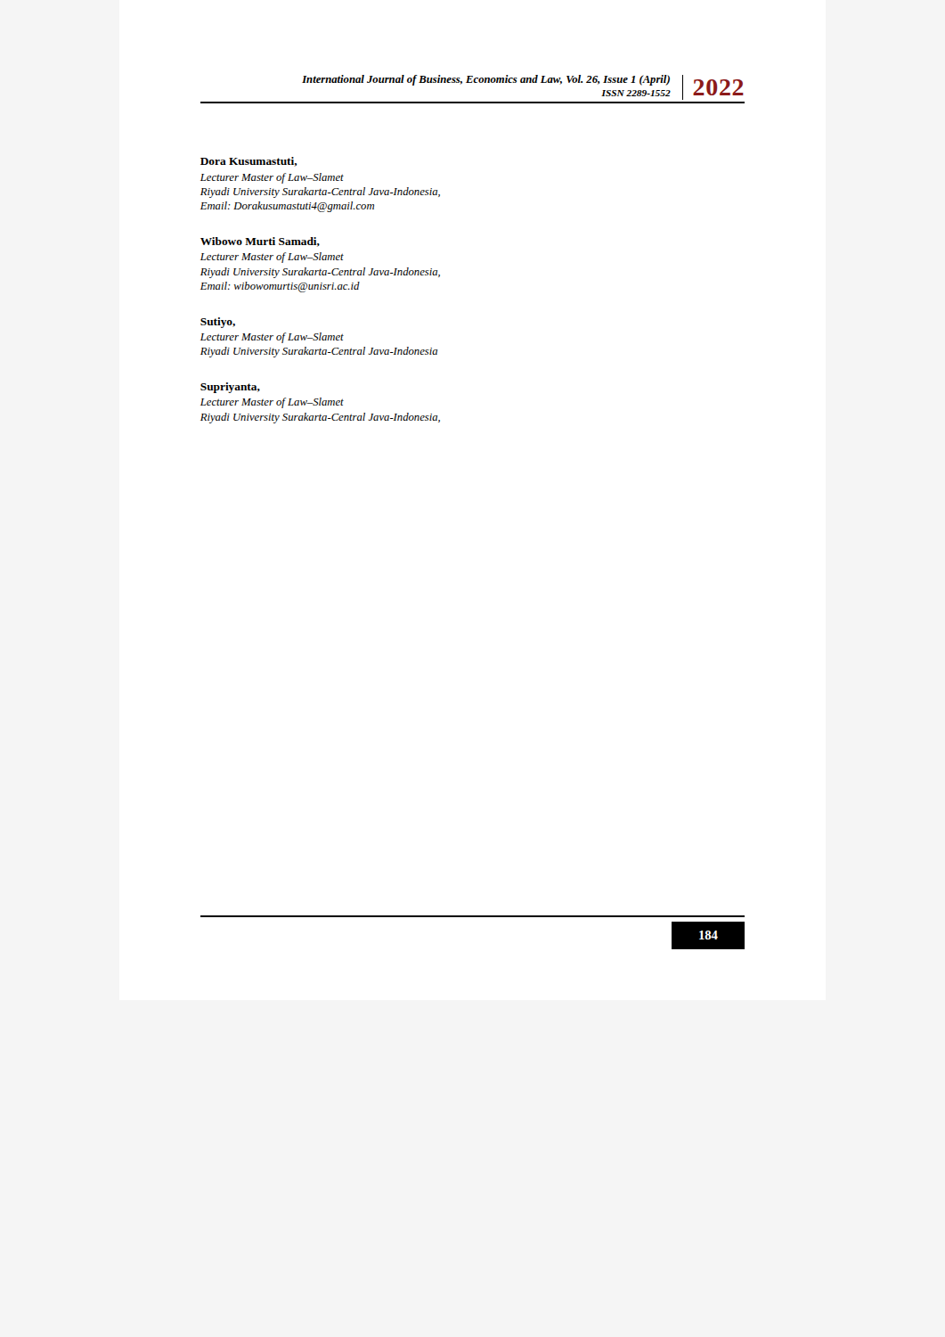International Journal of Business, Economics and Law, Vol. 26, Issue 1 (April)
ISSN 2289-1552
2022
Dora Kusumastuti,
Lecturer Master of Law–Slamet
Riyadi University Surakarta-Central Java-Indonesia,
Email: Dorakusumastuti4@gmail.com
Wibowo Murti Samadi,
Lecturer Master of Law–Slamet
Riyadi University Surakarta-Central Java-Indonesia,
Email: wibowomurtis@unisri.ac.id
Sutiyo,
Lecturer Master of Law–Slamet
Riyadi University Surakarta-Central Java-Indonesia
Supriyanta,
Lecturer Master of Law–Slamet
Riyadi University Surakarta-Central Java-Indonesia,
184